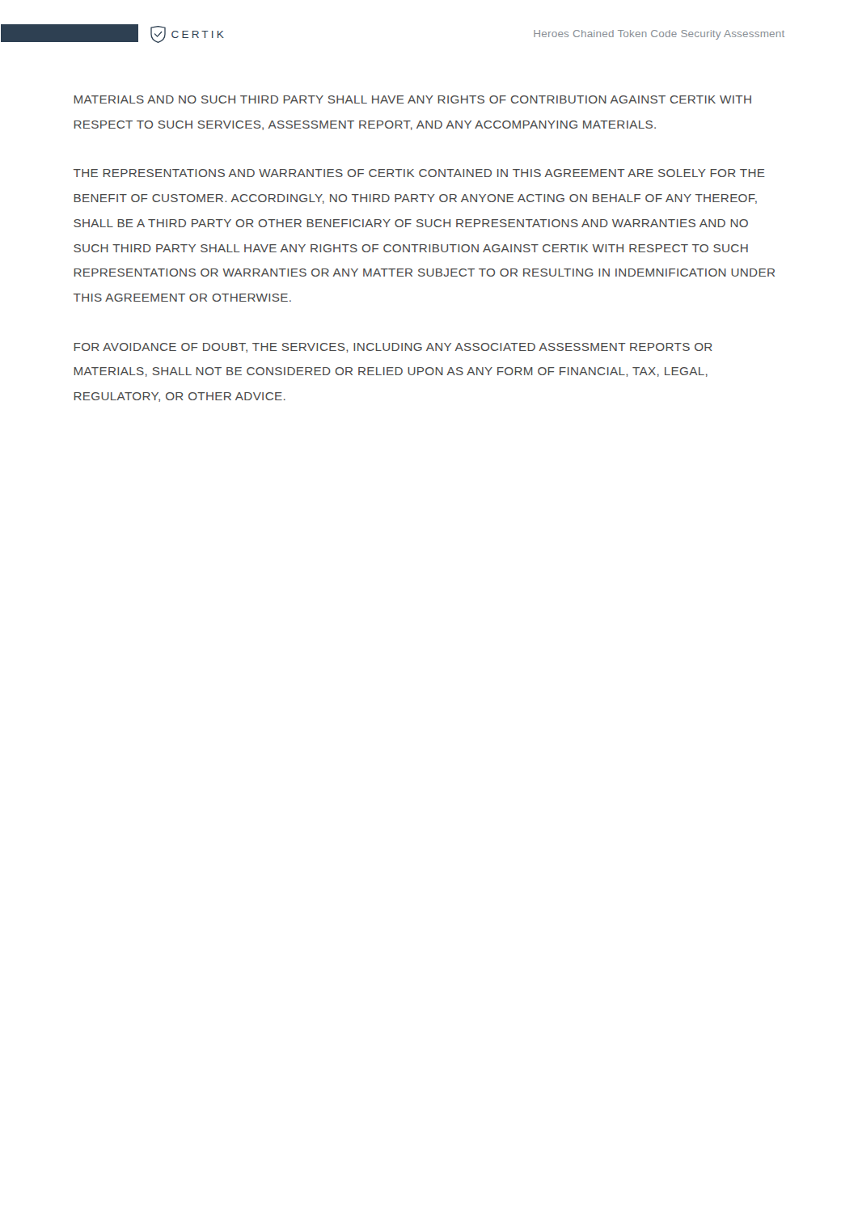CERTIK
Heroes Chained Token Code Security Assessment
Materials and no such third party shall have any rights of contribution against CertiK with respect to such Services, Assessment Report, and any accompanying materials.
The representations and warranties of CertiK contained in this Agreement are solely for the benefit of Customer. Accordingly, no third party or anyone acting on behalf of any thereof, shall be a third party or other beneficiary of such representations and warranties and no such third party shall have any rights of contribution against CertiK with respect to such representations or warranties or any matter subject to or resulting in indemnification under this Agreement or otherwise.
For avoidance of doubt, the Services, including any associated Assessment Reports or materials, shall not be considered or relied upon as any form of financial, tax, legal, regulatory, or other advice.